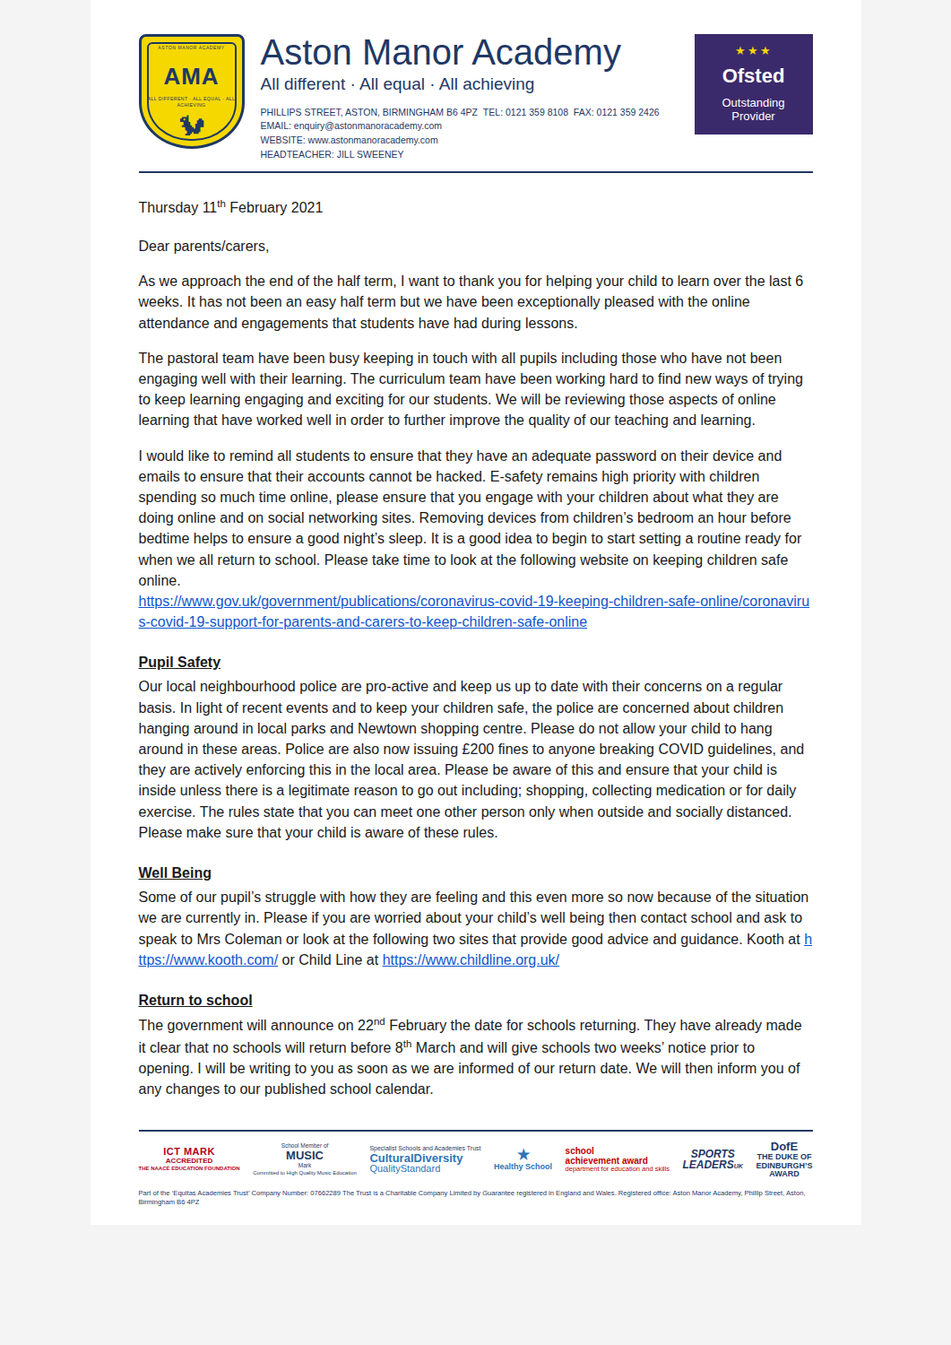Aston Manor Academy
AMA
All different · All equal · All achieving
🐿
Aston Manor Academy
All different · All equal · All achieving
PHILLIPS STREET, ASTON, BIRMINGHAM B6 4PZ TEL: 0121 359 8108 FAX: 0121 359 2426
EMAIL: enquiry@astonmanoracademy.com
WEBSITE: www.astonmanoracademy.com
HEADTEACHER: JILL SWEENEY
★★★
Ofsted
Outstanding
Provider
Thursday 11th February 2021
Dear parents/carers,
As we approach the end of the half term, I want to thank you for helping your child to learn over the last 6 weeks. It has not been an easy half term but we have been exceptionally pleased with the online attendance and engagements that students have had during lessons.
The pastoral team have been busy keeping in touch with all pupils including those who have not been engaging well with their learning. The curriculum team have been working hard to find new ways of trying to keep learning engaging and exciting for our students. We will be reviewing those aspects of online learning that have worked well in order to further improve the quality of our teaching and learning.
I would like to remind all students to ensure that they have an adequate password on their device and emails to ensure that their accounts cannot be hacked. E-safety remains high priority with children spending so much time online, please ensure that you engage with your children about what they are doing online and on social networking sites. Removing devices from children’s bedroom an hour before bedtime helps to ensure a good night’s sleep. It is a good idea to begin to start setting a routine ready for when we all return to school. Please take time to look at the following website on keeping children safe online.
https://www.gov.uk/government/publications/coronavirus-covid-19-keeping-children-safe-online/coronavirus-covid-19-support-for-parents-and-carers-to-keep-children-safe-online
Pupil Safety
Our local neighbourhood police are pro-active and keep us up to date with their concerns on a regular basis. In light of recent events and to keep your children safe, the police are concerned about children hanging around in local parks and Newtown shopping centre. Please do not allow your child to hang around in these areas. Police are also now issuing £200 fines to anyone breaking COVID guidelines, and they are actively enforcing this in the local area. Please be aware of this and ensure that your child is inside unless there is a legitimate reason to go out including; shopping, collecting medication or for daily exercise. The rules state that you can meet one other person only when outside and socially distanced. Please make sure that your child is aware of these rules.
Well Being
Some of our pupil’s struggle with how they are feeling and this even more so now because of the situation we are currently in. Please if you are worried about your child’s well being then contact school and ask to speak to Mrs Coleman or look at the following two sites that provide good advice and guidance. Kooth at https://www.kooth.com/ or Child Line at https://www.childline.org.uk/
Return to school
The government will announce on 22nd February the date for schools returning. They have already made it clear that no schools will return before 8th March and will give schools two weeks’ notice prior to opening. I will be writing to you as soon as we are informed of our return date. We will then inform you of any changes to our published school calendar.
ICT MARK ACCREDITED
THE NAACE EDUCATION FOUNDATION
School Member of MUSIC Mark
Committed to High Quality Music Education
Specialist Schools and Academies Trust CulturalDiversity QualityStandard
★ Healthy School
school
achievement award department for education and skills
SPORTS
LEADERSUK
DofE THE DUKE OF
EDINBURGH’S
AWARD
Part of the ‘Equitas Academies Trust’ Company Number: 07662289 The Trust is a Charitable Company Limited by Guarantee registered in England and Wales. Registered office: Aston Manor Academy, Phillip Street, Aston, Birmingham B6 4PZ